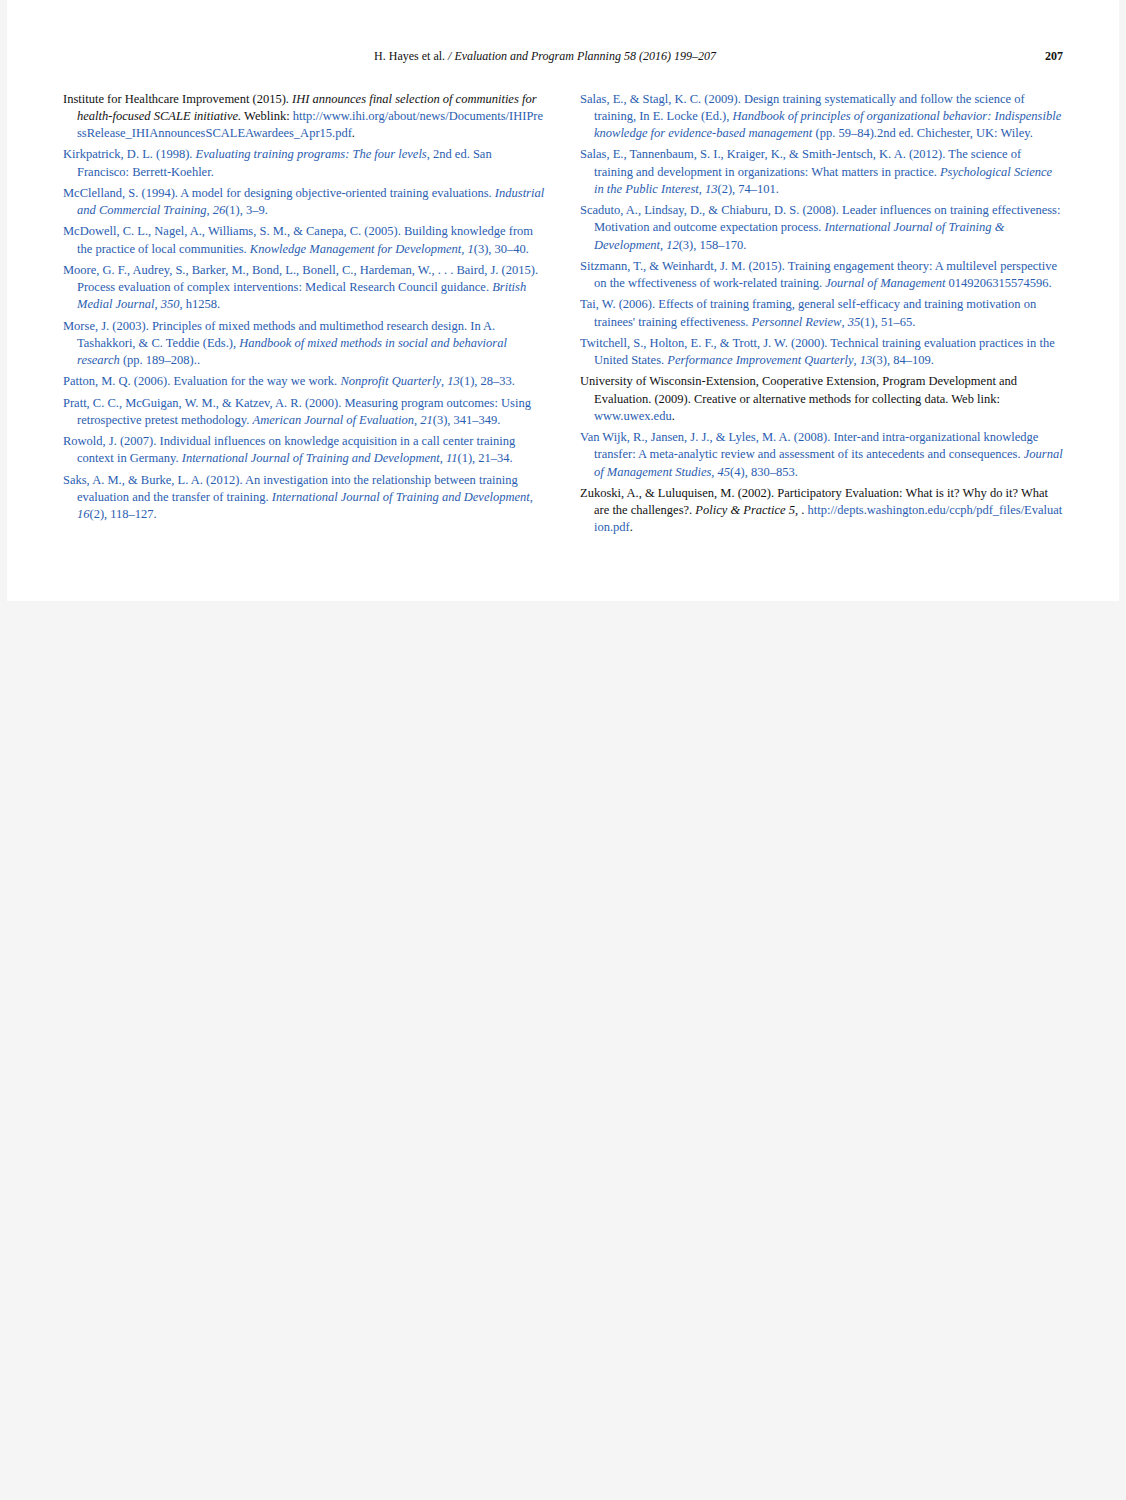H. Hayes et al. / Evaluation and Program Planning 58 (2016) 199–207
207
Institute for Healthcare Improvement (2015). IHI announces final selection of communities for health-focused SCALE initiative. Weblink: http://www.ihi.org/about/news/Documents/IHIPressRelease_IHIAnnouncesSCALEAwardees_Apr15.pdf.
Kirkpatrick, D. L. (1998). Evaluating training programs: The four levels, 2nd ed. San Francisco: Berrett-Koehler.
McClelland, S. (1994). A model for designing objective-oriented training evaluations. Industrial and Commercial Training, 26(1), 3–9.
McDowell, C. L., Nagel, A., Williams, S. M., & Canepa, C. (2005). Building knowledge from the practice of local communities. Knowledge Management for Development, 1(3), 30–40.
Moore, G. F., Audrey, S., Barker, M., Bond, L., Bonell, C., Hardeman, W., . . . Baird, J. (2015). Process evaluation of complex interventions: Medical Research Council guidance. British Medial Journal, 350, h1258.
Morse, J. (2003). Principles of mixed methods and multimethod research design. In A. Tashakkori, & C. Teddie (Eds.), Handbook of mixed methods in social and behavioral research (pp. 189–208)..
Patton, M. Q. (2006). Evaluation for the way we work. Nonprofit Quarterly, 13(1), 28–33.
Pratt, C. C., McGuigan, W. M., & Katzev, A. R. (2000). Measuring program outcomes: Using retrospective pretest methodology. American Journal of Evaluation, 21(3), 341–349.
Rowold, J. (2007). Individual influences on knowledge acquisition in a call center training context in Germany. International Journal of Training and Development, 11(1), 21–34.
Saks, A. M., & Burke, L. A. (2012). An investigation into the relationship between training evaluation and the transfer of training. International Journal of Training and Development, 16(2), 118–127.
Salas, E., & Stagl, K. C. (2009). Design training systematically and follow the science of training, In E. Locke (Ed.), Handbook of principles of organizational behavior: Indispensible knowledge for evidence-based management (pp. 59–84).2nd ed. Chichester, UK: Wiley.
Salas, E., Tannenbaum, S. I., Kraiger, K., & Smith-Jentsch, K. A. (2012). The science of training and development in organizations: What matters in practice. Psychological Science in the Public Interest, 13(2), 74–101.
Scaduto, A., Lindsay, D., & Chiaburu, D. S. (2008). Leader influences on training effectiveness: Motivation and outcome expectation process. International Journal of Training & Development, 12(3), 158–170.
Sitzmann, T., & Weinhardt, J. M. (2015). Training engagement theory: A multilevel perspective on the wffectiveness of work-related training. Journal of Management 0149206315574596.
Tai, W. (2006). Effects of training framing, general self-efficacy and training motivation on trainees' training effectiveness. Personnel Review, 35(1), 51–65.
Twitchell, S., Holton, E. F., & Trott, J. W. (2000). Technical training evaluation practices in the United States. Performance Improvement Quarterly, 13(3), 84–109.
University of Wisconsin-Extension, Cooperative Extension, Program Development and Evaluation. (2009). Creative or alternative methods for collecting data. Web link: www.uwex.edu.
Van Wijk, R., Jansen, J. J., & Lyles, M. A. (2008). Inter-and intra-organizational knowledge transfer: A meta-analytic review and assessment of its antecedents and consequences. Journal of Management Studies, 45(4), 830–853.
Zukoski, A., & Luluquisen, M. (2002). Participatory Evaluation: What is it? Why do it? What are the challenges?. Policy & Practice 5, . http://depts.washington.edu/ccph/pdf_files/Evaluation.pdf.